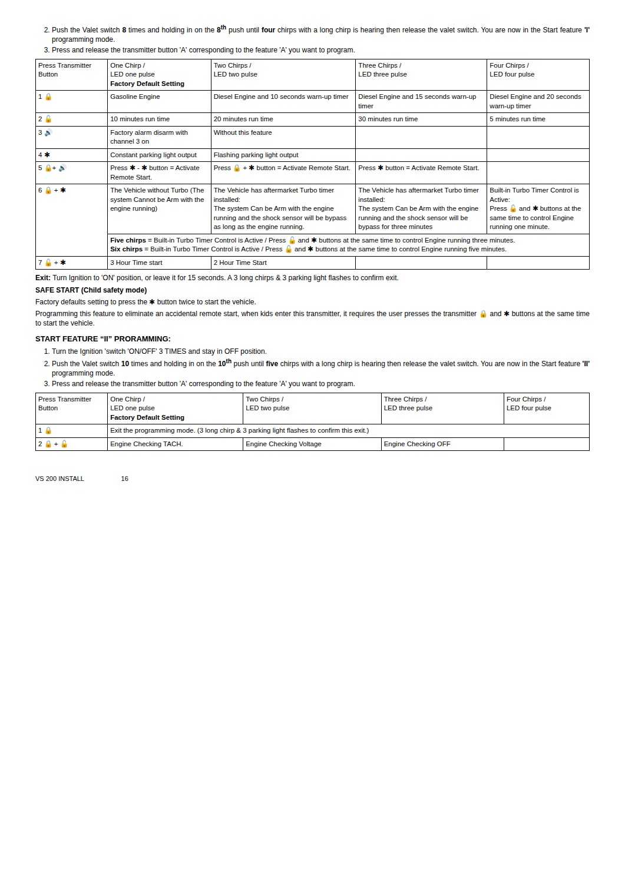Push the Valet switch 8 times and holding in on the 8th push until four chirps with a long chirp is hearing then release the valet switch. You are now in the Start feature 'I' programming mode.
Press and release the transmitter button 'A' corresponding to the feature 'A' you want to program.
| Press Transmitter Button | One Chirp / LED one pulse Factory Default Setting | Two Chirps / LED two pulse | Three Chirps / LED three pulse | Four Chirps / LED four pulse |
| --- | --- | --- | --- | --- |
| 1 🔒 | Gasoline Engine | Diesel Engine and 10 seconds warn-up timer | Diesel Engine and 15 seconds warn-up timer | Diesel Engine and 20 seconds warn-up timer |
| 2 🔓 | 10 minutes run time | 20 minutes run time | 30 minutes run time | 5 minutes run time |
| 3 🔊 | Factory alarm disarm with channel 3 on | Without this feature | | |
| 4 ✱ | Constant parking light output | Flashing parking light output | | |
| 5 🔒 + 🔊 | Press ✱ - ✱ button = Activate Remote Start. | Press 🔒 + ✱ button = Activate Remote Start. | Press ✱ button = Activate Remote Start. | |
| 6 🔒 + ✱ | The Vehicle without Turbo (The system Cannot be Arm with the engine running) | The Vehicle has aftermarket Turbo timer installed: The system Can be Arm with the engine running and the shock sensor will be bypass as long as the engine running. | The Vehicle has aftermarket Turbo timer installed: The system Can be Arm with the engine running and the shock sensor will be bypass for three minutes | Built-in Turbo Timer Control is Active: Press 🔓 and ✱ buttons at the same time to control Engine running one minute. |
| Five chirps = Built-in Turbo Timer Control is Active / Press 🔓 and ✱ buttons at the same time to control Engine running three minutes. Six chirps = Built-in Turbo Timer Control is Active / Press 🔓 and ✱ buttons at the same time to control Engine running five minutes. |
| 7 🔓 + ✱ | 3 Hour Time start | 2 Hour Time Start | | |
Exit: Turn Ignition to 'ON' position, or leave it for 15 seconds. A 3 long chirps & 3 parking light flashes to confirm exit.
SAFE START (Child safety mode)
Factory defaults setting to press the ✱ button twice to start the vehicle.
Programming this feature to eliminate an accidental remote start, when kids enter this transmitter, it requires the user presses the transmitter 🔒 and ✱ buttons at the same time to start the vehicle.
START FEATURE “II” PRORAMMING:
Turn the Ignition 'switch 'ON/OFF' 3 TIMES and stay in OFF position.
Push the Valet switch 10 times and holding in on the 10th push until five chirps with a long chirp is hearing then release the valet switch. You are now in the Start feature 'II' programming mode.
Press and release the transmitter button 'A' corresponding to the feature 'A' you want to program.
| Press Transmitter Button | One Chirp / LED one pulse Factory Default Setting | Two Chirps / LED two pulse | Three Chirps / LED three pulse | Four Chirps / LED four pulse |
| --- | --- | --- | --- | --- |
| 1 🔒 | Exit the programming mode. (3 long chirp & 3 parking light flashes to confirm this exit.) |
| 2 🔒 + 🔓 | Engine Checking TACH. | Engine Checking Voltage | Engine Checking OFF | |
VS 200 INSTALL 16